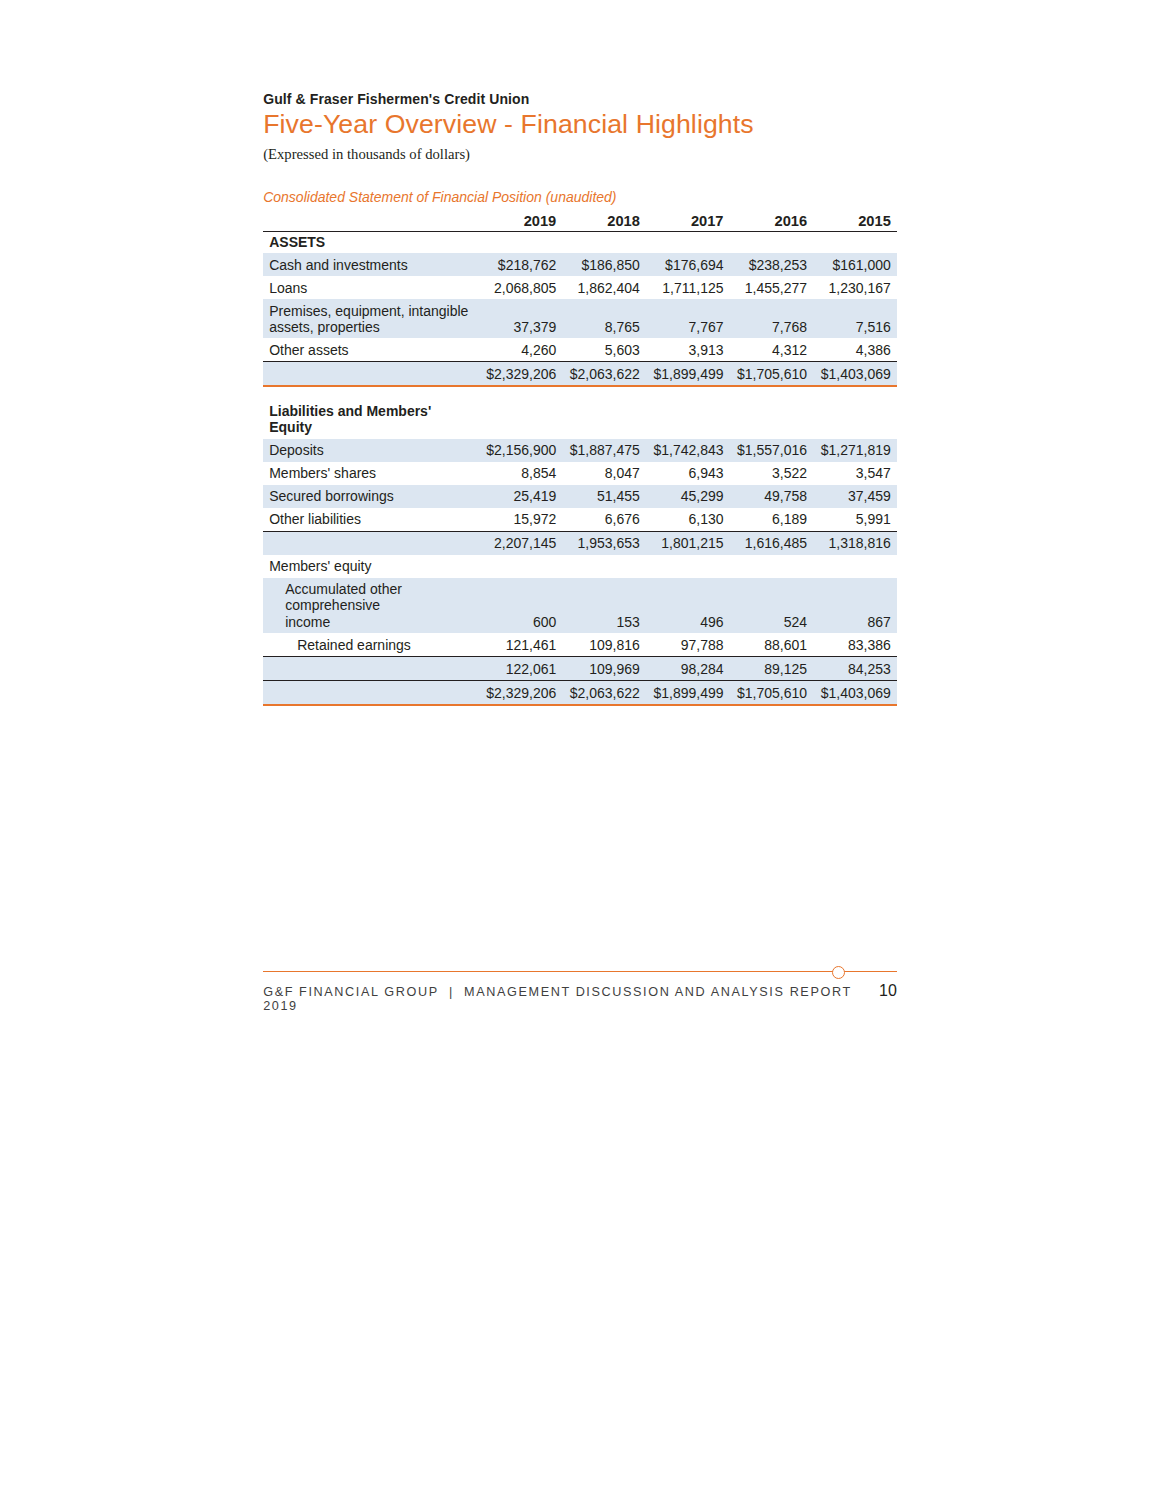Gulf & Fraser Fishermen's Credit Union
Five-Year Overview - Financial Highlights
(Expressed in thousands of dollars)
Consolidated Statement of Financial Position (unaudited)
| | 2019 | 2018 | 2017 | 2016 | 2015 |
| --- | --- | --- | --- | --- | --- |
| ASSETS | | | | | |
| Cash and investments | $218,762 | $186,850 | $176,694 | $238,253 | $161,000 |
| Loans | 2,068,805 | 1,862,404 | 1,711,125 | 1,455,277 | 1,230,167 |
| Premises, equipment, intangible assets, properties | 37,379 | 8,765 | 7,767 | 7,768 | 7,516 |
| Other assets | 4,260 | 5,603 | 3,913 | 4,312 | 4,386 |
| | $2,329,206 | $2,063,622 | $1,899,499 | $1,705,610 | $1,403,069 |
| Liabilities and Members' Equity | | | | | |
| Deposits | $2,156,900 | $1,887,475 | $1,742,843 | $1,557,016 | $1,271,819 |
| Members' shares | 8,854 | 8,047 | 6,943 | 3,522 | 3,547 |
| Secured borrowings | 25,419 | 51,455 | 45,299 | 49,758 | 37,459 |
| Other liabilities | 15,972 | 6,676 | 6,130 | 6,189 | 5,991 |
| | 2,207,145 | 1,953,653 | 1,801,215 | 1,616,485 | 1,318,816 |
| Members' equity | | | | | |
| Accumulated other comprehensive income | 600 | 153 | 496 | 524 | 867 |
| Retained earnings | 121,461 | 109,816 | 97,788 | 88,601 | 83,386 |
| | 122,061 | 109,969 | 98,284 | 89,125 | 84,253 |
| | $2,329,206 | $2,063,622 | $1,899,499 | $1,705,610 | $1,403,069 |
G&F FINANCIAL GROUP | MANAGEMENT DISCUSSION AND ANALYSIS REPORT 2019 10